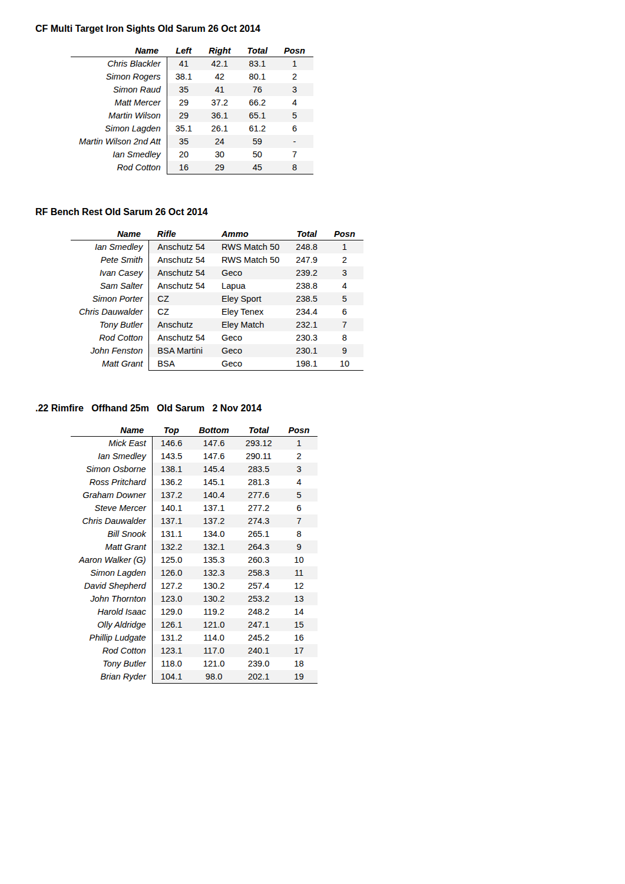CF Multi Target Iron Sights Old Sarum 26 Oct 2014
| Name | Left | Right | Total | Posn |
| --- | --- | --- | --- | --- |
| Chris Blackler | 41 | 42.1 | 83.1 | 1 |
| Simon Rogers | 38.1 | 42 | 80.1 | 2 |
| Simon Raud | 35 | 41 | 76 | 3 |
| Matt Mercer | 29 | 37.2 | 66.2 | 4 |
| Martin Wilson | 29 | 36.1 | 65.1 | 5 |
| Simon Lagden | 35.1 | 26.1 | 61.2 | 6 |
| Martin Wilson 2nd Att | 35 | 24 | 59 | - |
| Ian Smedley | 20 | 30 | 50 | 7 |
| Rod Cotton | 16 | 29 | 45 | 8 |
RF Bench Rest Old Sarum 26 Oct 2014
| Name | Rifle | Ammo | Total | Posn |
| --- | --- | --- | --- | --- |
| Ian Smedley | Anschutz 54 | RWS Match 50 | 248.8 | 1 |
| Pete Smith | Anschutz 54 | RWS Match 50 | 247.9 | 2 |
| Ivan Casey | Anschutz 54 | Geco | 239.2 | 3 |
| Sam Salter | Anschutz 54 | Lapua | 238.8 | 4 |
| Simon Porter | CZ | Eley Sport | 238.5 | 5 |
| Chris Dauwalder | CZ | Eley Tenex | 234.4 | 6 |
| Tony Butler | Anschutz | Eley Match | 232.1 | 7 |
| Rod Cotton | Anschutz 54 | Geco | 230.3 | 8 |
| John Fenston | BSA Martini | Geco | 230.1 | 9 |
| Matt Grant | BSA | Geco | 198.1 | 10 |
.22 Rimfire Offhand 25m Old Sarum 2 Nov 2014
| Name | Top | Bottom | Total | Posn |
| --- | --- | --- | --- | --- |
| Mick East | 146.6 | 147.6 | 293.12 | 1 |
| Ian Smedley | 143.5 | 147.6 | 290.11 | 2 |
| Simon Osborne | 138.1 | 145.4 | 283.5 | 3 |
| Ross Pritchard | 136.2 | 145.1 | 281.3 | 4 |
| Graham Downer | 137.2 | 140.4 | 277.6 | 5 |
| Steve Mercer | 140.1 | 137.1 | 277.2 | 6 |
| Chris Dauwalder | 137.1 | 137.2 | 274.3 | 7 |
| Bill Snook | 131.1 | 134.0 | 265.1 | 8 |
| Matt Grant | 132.2 | 132.1 | 264.3 | 9 |
| Aaron Walker (G) | 125.0 | 135.3 | 260.3 | 10 |
| Simon Lagden | 126.0 | 132.3 | 258.3 | 11 |
| David Shepherd | 127.2 | 130.2 | 257.4 | 12 |
| John Thornton | 123.0 | 130.2 | 253.2 | 13 |
| Harold Isaac | 129.0 | 119.2 | 248.2 | 14 |
| Olly Aldridge | 126.1 | 121.0 | 247.1 | 15 |
| Phillip Ludgate | 131.2 | 114.0 | 245.2 | 16 |
| Rod Cotton | 123.1 | 117.0 | 240.1 | 17 |
| Tony Butler | 118.0 | 121.0 | 239.0 | 18 |
| Brian Ryder | 104.1 | 98.0 | 202.1 | 19 |